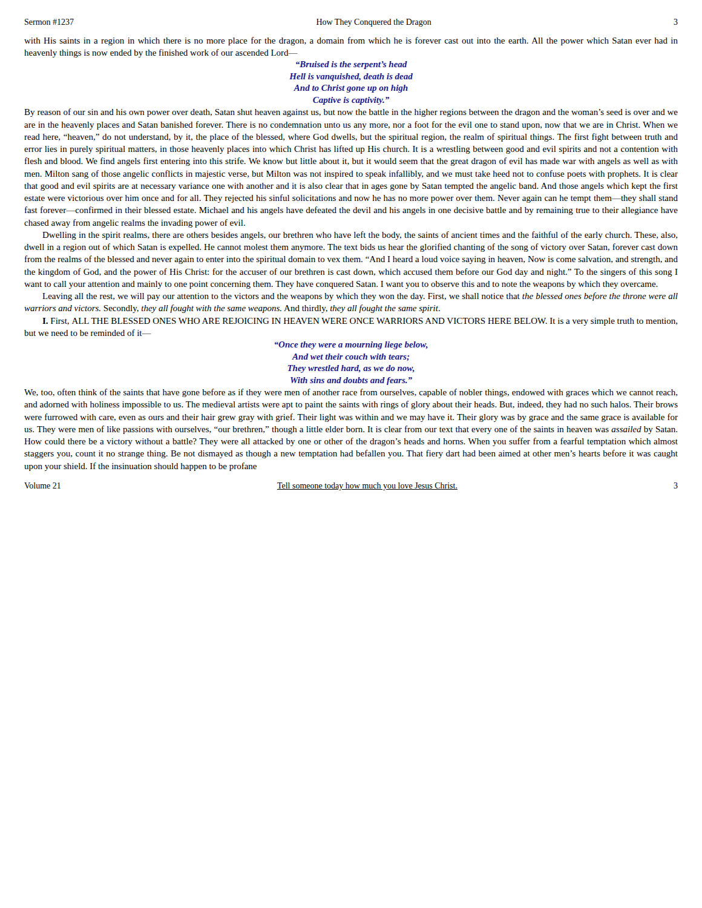Sermon #1237
How They Conquered the Dragon
3
with His saints in a region in which there is no more place for the dragon, a domain from which he is forever cast out into the earth. All the power which Satan ever had in heavenly things is now ended by the finished work of our ascended Lord—
“Bruised is the serpent’s head
Hell is vanquished, death is dead
And to Christ gone up on high
Captive is captivity.”
By reason of our sin and his own power over death, Satan shut heaven against us, but now the battle in the higher regions between the dragon and the woman’s seed is over and we are in the heavenly places and Satan banished forever. There is no condemnation unto us any more, nor a foot for the evil one to stand upon, now that we are in Christ. When we read here, “heaven,” do not understand, by it, the place of the blessed, where God dwells, but the spiritual region, the realm of spiritual things. The first fight between truth and error lies in purely spiritual matters, in those heavenly places into which Christ has lifted up His church. It is a wrestling between good and evil spirits and not a contention with flesh and blood. We find angels first entering into this strife. We know but little about it, but it would seem that the great dragon of evil has made war with angels as well as with men. Milton sang of those angelic conflicts in majestic verse, but Milton was not inspired to speak infallibly, and we must take heed not to confuse poets with prophets. It is clear that good and evil spirits are at necessary variance one with another and it is also clear that in ages gone by Satan tempted the angelic band. And those angels which kept the first estate were victorious over him once and for all. They rejected his sinful solicitations and now he has no more power over them. Never again can he tempt them—they shall stand fast forever—confirmed in their blessed estate. Michael and his angels have defeated the devil and his angels in one decisive battle and by remaining true to their allegiance have chased away from angelic realms the invading power of evil.
Dwelling in the spirit realms, there are others besides angels, our brethren who have left the body, the saints of ancient times and the faithful of the early church. These, also, dwell in a region out of which Satan is expelled. He cannot molest them anymore. The text bids us hear the glorified chanting of the song of victory over Satan, forever cast down from the realms of the blessed and never again to enter into the spiritual domain to vex them. “And I heard a loud voice saying in heaven, Now is come salvation, and strength, and the kingdom of God, and the power of His Christ: for the accuser of our brethren is cast down, which accused them before our God day and night.” To the singers of this song I want to call your attention and mainly to one point concerning them. They have conquered Satan. I want you to observe this and to note the weapons by which they overcame.
Leaving all the rest, we will pay our attention to the victors and the weapons by which they won the day. First, we shall notice that the blessed ones before the throne were all warriors and victors. Secondly, they all fought with the same weapons. And thirdly, they all fought the same spirit.
I. First, ALL THE BLESSED ONES WHO ARE REJOICING IN HEAVEN WERE ONCE WARRIORS AND VICTORS HERE BELOW. It is a very simple truth to mention, but we need to be reminded of it—
“Once they were a mourning liege below,
And wet their couch with tears;
They wrestled hard, as we do now,
With sins and doubts and fears.”
We, too, often think of the saints that have gone before as if they were men of another race from ourselves, capable of nobler things, endowed with graces which we cannot reach, and adorned with holiness impossible to us. The medieval artists were apt to paint the saints with rings of glory about their heads. But, indeed, they had no such halos. Their brows were furrowed with care, even as ours and their hair grew gray with grief. Their light was within and we may have it. Their glory was by grace and the same grace is available for us. They were men of like passions with ourselves, “our brethren,” though a little elder born. It is clear from our text that every one of the saints in heaven was assailed by Satan. How could there be a victory without a battle? They were all attacked by one or other of the dragon’s heads and horns. When you suffer from a fearful temptation which almost staggers you, count it no strange thing. Be not dismayed as though a new temptation had befallen you. That fiery dart had been aimed at other men’s hearts before it was caught upon your shield. If the insinuation should happen to be profane
Volume 21
Tell someone today how much you love Jesus Christ.
3